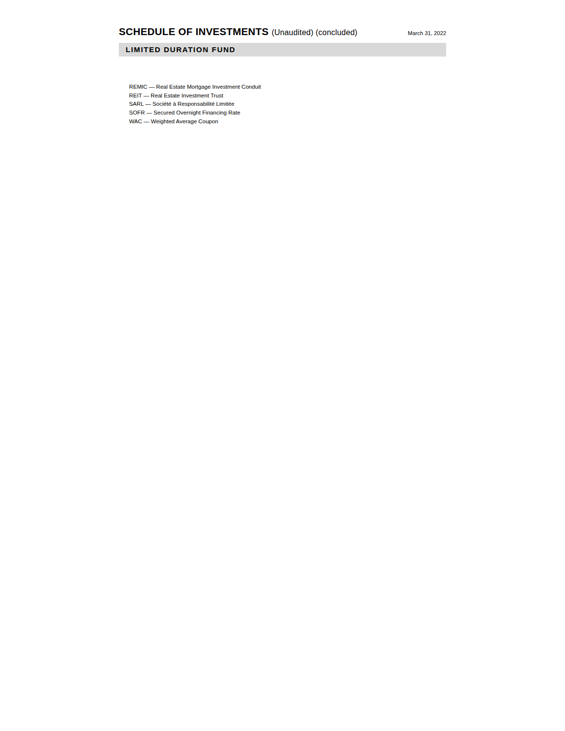SCHEDULE OF INVESTMENTS (Unaudited) (concluded)
March 31, 2022
LIMITED DURATION FUND
REMIC — Real Estate Mortgage Investment Conduit
REIT — Real Estate Investment Trust
SARL — Société à Responsabilité Limitée
SOFR — Secured Overnight Financing Rate
WAC — Weighted Average Coupon